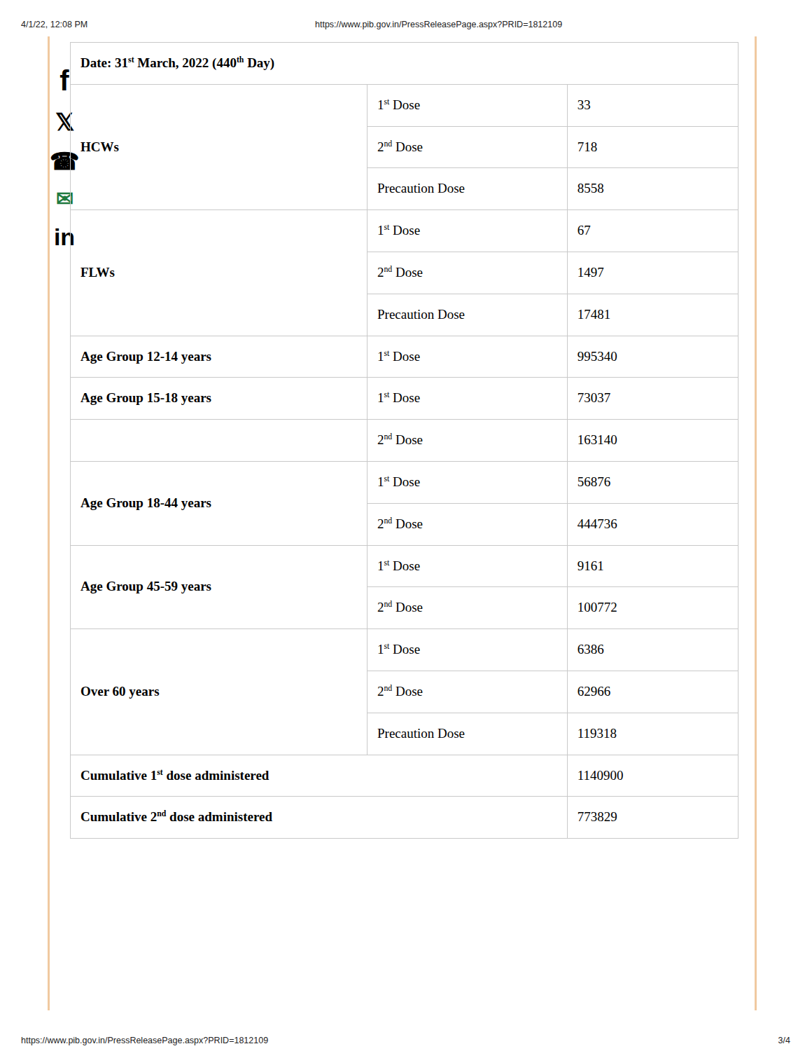4/1/22, 12:08 PM
https://www.pib.gov.in/PressReleasePage.aspx?PRID=1812109
f 𝕏 ☎ ✉ in
| Date: 31 st March, 2022 (440 th Day) |
| HCWs | 1 st Dose | 33 |
| 2 nd Dose | 718 |
| Precaution Dose | 8558 |
| FLWs | 1 st Dose | 67 |
| 2 nd Dose | 1497 |
| Precaution Dose | 17481 |
| Age Group 12-14 years | 1 st Dose | 995340 |
| Age Group 15-18 years | 1 st Dose | 73037 |
| | 2 nd Dose | 163140 |
| Age Group 18-44 years | 1 st Dose | 56876 |
| 2 nd Dose | 444736 |
| Age Group 45-59 years | 1 st Dose | 9161 |
| 2 nd Dose | 100772 |
| Over 60 years | 1 st Dose | 6386 |
| 2 nd Dose | 62966 |
| Precaution Dose | 119318 |
| Cumulative 1 st dose administered | 1140900 |
| Cumulative 2 nd dose administered | 773829 |
https://www.pib.gov.in/PressReleasePage.aspx?PRID=1812109
3/4